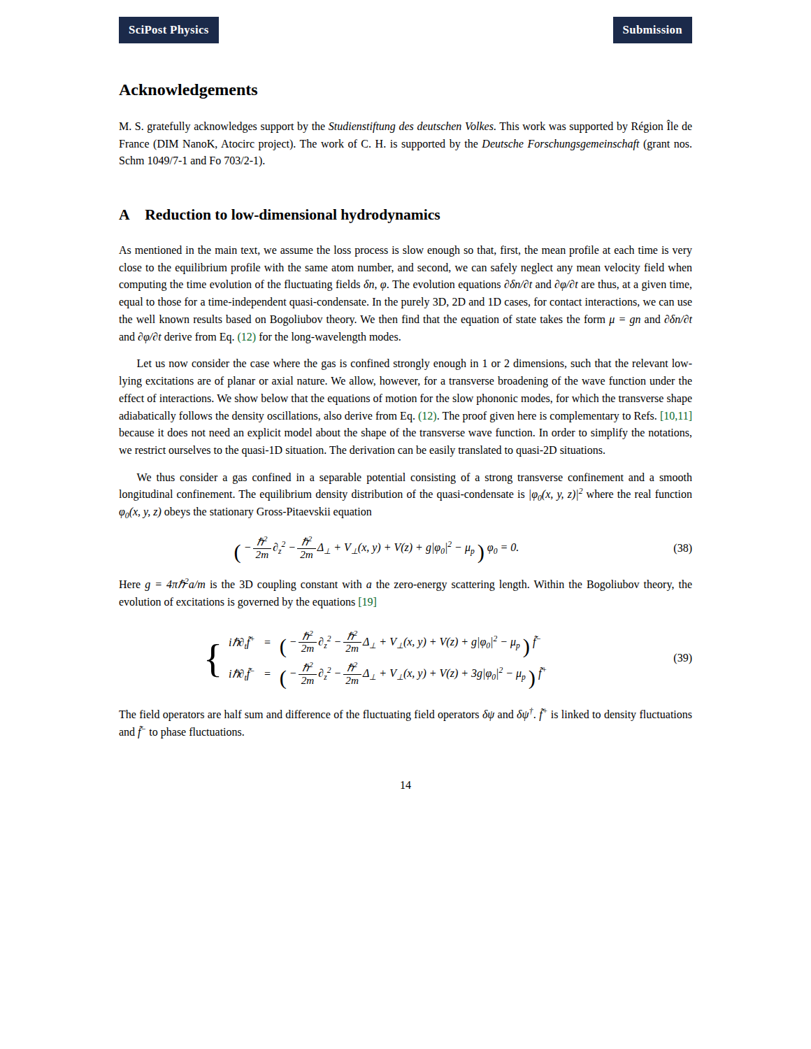SciPost Physics
Submission
Acknowledgements
M. S. gratefully acknowledges support by the Studienstiftung des deutschen Volkes. This work was supported by Région Île de France (DIM NanoK, Atocirc project). The work of C. H. is supported by the Deutsche Forschungsgemeinschaft (grant nos. Schm 1049/7-1 and Fo 703/2-1).
A Reduction to low-dimensional hydrodynamics
As mentioned in the main text, we assume the loss process is slow enough so that, first, the mean profile at each time is very close to the equilibrium profile with the same atom number, and second, we can safely neglect any mean velocity field when computing the time evolution of the fluctuating fields δn, φ. The evolution equations ∂δn/∂t and ∂φ/∂t are thus, at a given time, equal to those for a time-independent quasi-condensate. In the purely 3D, 2D and 1D cases, for contact interactions, we can use the well known results based on Bogoliubov theory. We then find that the equation of state takes the form μ = gn and ∂δn/∂t and ∂φ/∂t derive from Eq. (12) for the long-wavelength modes.
Let us now consider the case where the gas is confined strongly enough in 1 or 2 dimensions, such that the relevant low-lying excitations are of planar or axial nature. We allow, however, for a transverse broadening of the wave function under the effect of interactions. We show below that the equations of motion for the slow phononic modes, for which the transverse shape adiabatically follows the density oscillations, also derive from Eq. (12). The proof given here is complementary to Refs. [10, 11] because it does not need an explicit model about the shape of the transverse wave function. In order to simplify the notations, we restrict ourselves to the quasi-1D situation. The derivation can be easily translated to quasi-2D situations.
We thus consider a gas confined in a separable potential consisting of a strong transverse confinement and a smooth longitudinal confinement. The equilibrium density distribution of the quasi-condensate is |φ0(x, y, z)|2 where the real function φ0(x, y, z) obeys the stationary Gross-Pitaevskii equation
( −ℏ22m∂z2 −ℏ22m Δ⊥ + V⊥(x, y) + V(z) + g|φ0|2 − μp ) φ0 = 0.
(38)
Here g = 4πℏ2a/m is the 3D coupling constant with a the zero-energy scattering length. Within the Bogoliubov theory, the evolution of excitations is governed by the equations [19]
{
| iℏ∂ t f̃ + | = | ( − ℏ 2 2m ∂ z 2 − ℏ 2 2m Δ ⊥ + V ⊥ (x, y) + V(z) + g/φ 0 / 2 − μ p ) f̃ − |
| iℏ∂ t f̃ − | = | ( − ℏ 2 2m ∂ z 2 − ℏ 2 2m Δ ⊥ + V ⊥ (x, y) + V(z) + 3g/φ 0 / 2 − μ p ) f̃ + |
(39)
The field operators are half sum and difference of the fluctuating field operators δψ and δψ†. f̃+ is linked to density fluctuations and f̃− to phase fluctuations.
14